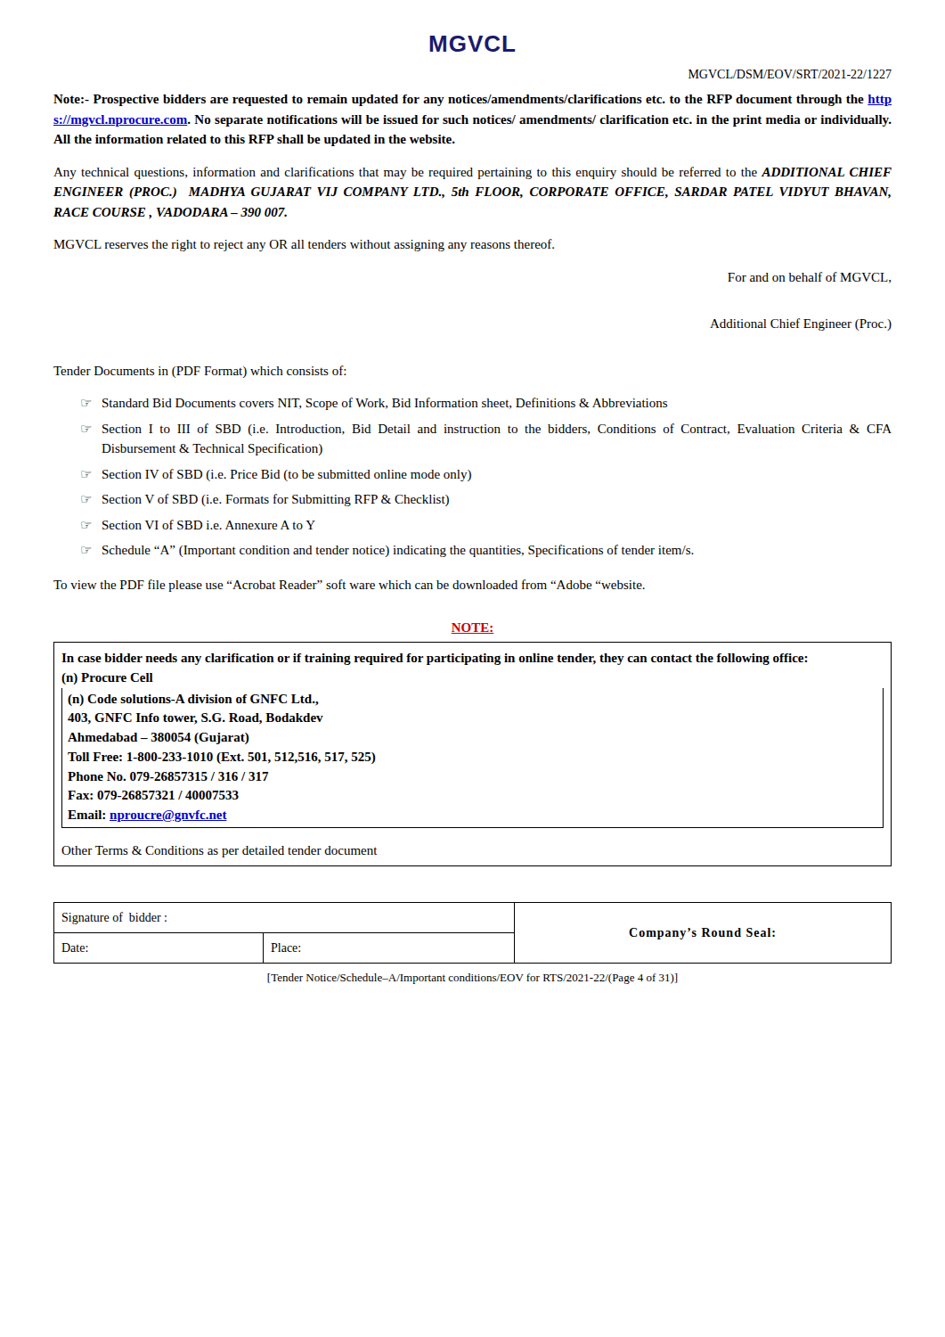MGVCL
MGVCL/DSM/EOV/SRT/2021-22/1227
Note:- Prospective bidders are requested to remain updated for any notices/amendments/clarifications etc. to the RFP document through the https://mgvcl.nprocure.com. No separate notifications will be issued for such notices/ amendments/ clarification etc. in the print media or individually. All the information related to this RFP shall be updated in the website.
Any technical questions, information and clarifications that may be required pertaining to this enquiry should be referred to the ADDITIONAL CHIEF ENGINEER (PROC.) MADHYA GUJARAT VIJ COMPANY LTD., 5th FLOOR, CORPORATE OFFICE, SARDAR PATEL VIDYUT BHAVAN, RACE COURSE , VADODARA – 390 007.
MGVCL reserves the right to reject any OR all tenders without assigning any reasons thereof.
For and on behalf of MGVCL,
Additional Chief Engineer (Proc.)
Tender Documents in (PDF Format) which consists of:
Standard Bid Documents covers NIT, Scope of Work, Bid Information sheet, Definitions & Abbreviations
Section I to III of SBD (i.e. Introduction, Bid Detail and instruction to the bidders, Conditions of Contract, Evaluation Criteria & CFA Disbursement & Technical Specification)
Section IV of SBD (i.e. Price Bid (to be submitted online mode only)
Section V of SBD (i.e. Formats for Submitting RFP & Checklist)
Section VI of SBD i.e. Annexure A to Y
Schedule “A” (Important condition and tender notice) indicating the quantities, Specifications of tender item/s.
To view the PDF file please use “Acrobat Reader” soft ware which can be downloaded from “Adobe “website.
NOTE:
| In case bidder needs any clarification or if training required for participating in online tender, they can contact the following office: (n) Procure Cell (n) Code solutions-A division of GNFC Ltd., 403, GNFC Info tower, S.G. Road, Bodakdev Ahmedabad – 380054 (Gujarat) Toll Free: 1-800-233-1010 (Ext. 501, 512,516, 517, 525) Phone No. 079-26857315 / 316 / 317 Fax: 079-26857321 / 40007533 Email: nproucre@gnvfc.net Other Terms & Conditions as per detailed tender document |
| Signature of bidder : | Company’s Round Seal: |
| Date: | Place: |
[Tender Notice/Schedule–A/Important conditions/EOV for RTS/2021-22/(Page 4 of 31)]